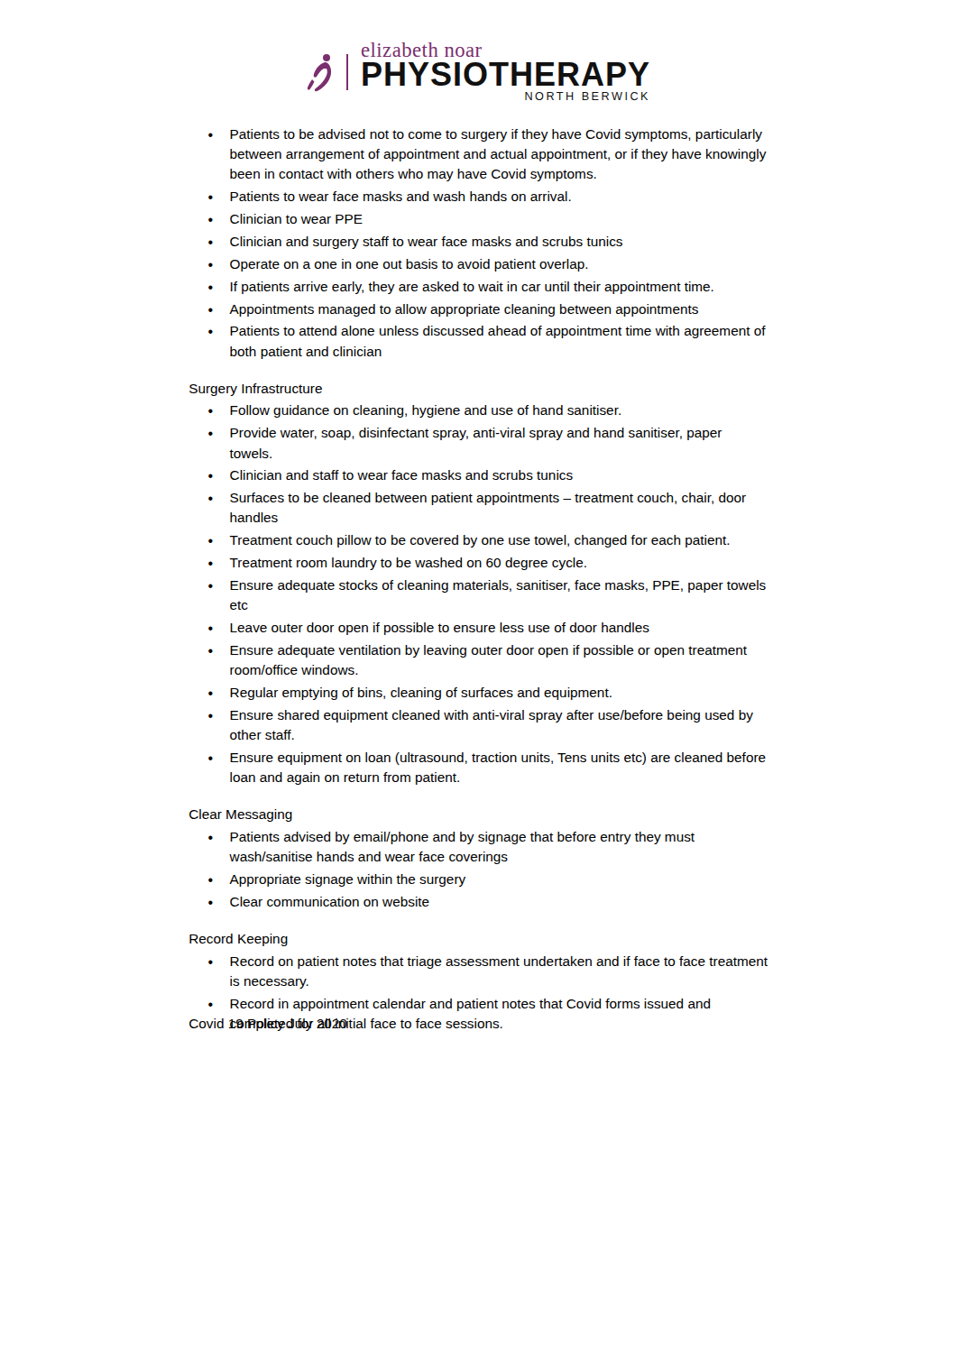elizabeth noar
PHYSIOTHERAPY
NORTH BERWICK
Patients to be advised not to come to surgery if they have Covid symptoms, particularly between arrangement of appointment and actual appointment, or if they have knowingly been in contact with others who may have Covid symptoms.
Patients to wear face masks and wash hands on arrival.
Clinician to wear PPE
Clinician and surgery staff to wear face masks and scrubs tunics
Operate on a one in one out basis to avoid patient overlap.
If patients arrive early, they are asked to wait in car until their appointment time.
Appointments managed to allow appropriate cleaning between appointments
Patients to attend alone unless discussed ahead of appointment time with agreement of both patient and clinician
Surgery Infrastructure
Follow guidance on cleaning, hygiene and use of hand sanitiser.
Provide water, soap, disinfectant spray, anti-viral spray and hand sanitiser, paper towels.
Clinician and staff to wear face masks and scrubs tunics
Surfaces to be cleaned between patient appointments – treatment couch, chair, door handles
Treatment couch pillow to be covered by one use towel, changed for each patient.
Treatment room laundry to be washed on 60 degree cycle.
Ensure adequate stocks of cleaning materials, sanitiser, face masks, PPE, paper towels etc
Leave outer door open if possible to ensure less use of door handles
Ensure adequate ventilation by leaving outer door open if possible or open treatment room/office windows.
Regular emptying of bins, cleaning of surfaces and equipment.
Ensure shared equipment cleaned with anti-viral spray after use/before being used by other staff.
Ensure equipment on loan (ultrasound, traction units, Tens units etc) are cleaned before loan and again on return from patient.
Clear Messaging
Patients advised by email/phone and by signage that before entry they must wash/sanitise hands and wear face coverings
Appropriate signage within the surgery
Clear communication on website
Record Keeping
Record on patient notes that triage assessment undertaken and if face to face treatment is necessary.
Record in appointment calendar and patient notes that Covid forms issued and completed for all initial face to face sessions.
Covid 19 Policy July 2020